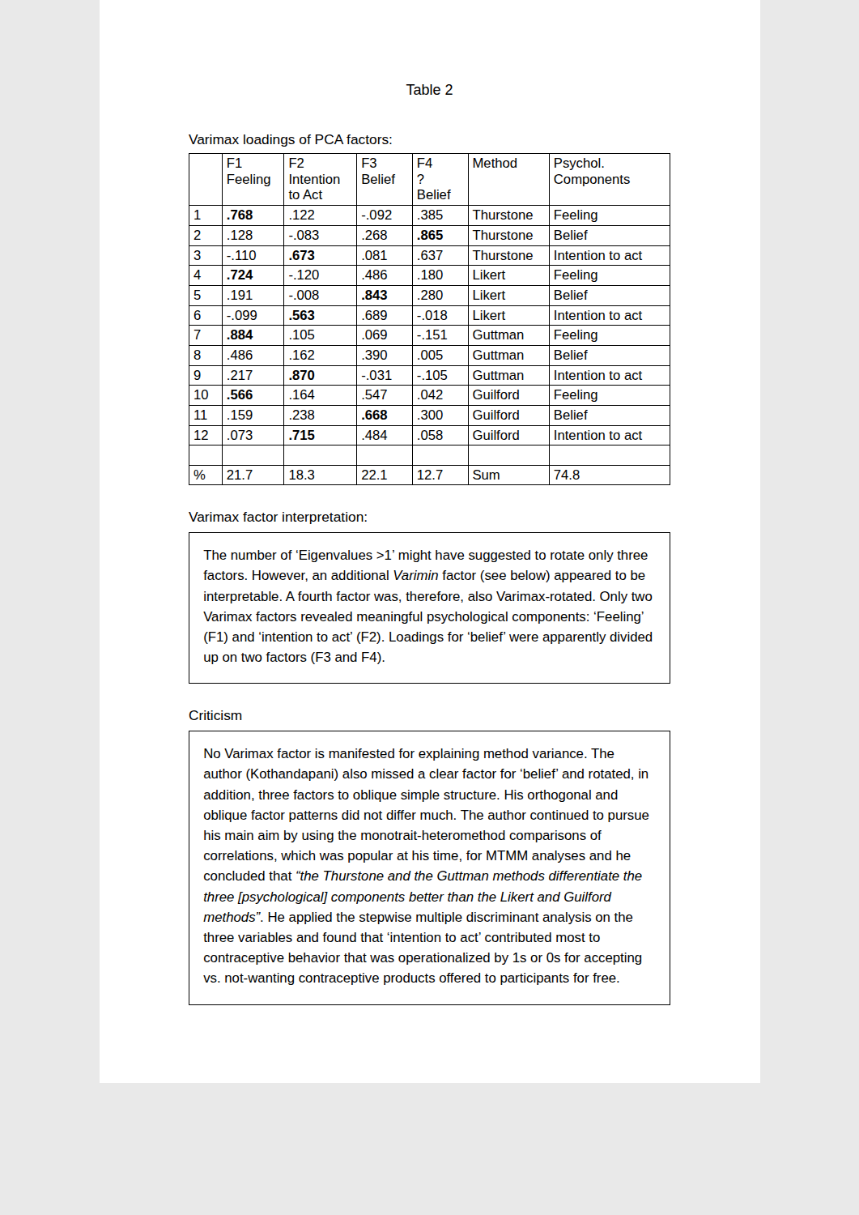Table 2
Varimax loadings of PCA factors:
| | F1 Feeling | F2 Intention to Act | F3 Belief | F4 ? Belief | Method | Psychol. Components |
| --- | --- | --- | --- | --- | --- | --- |
| 1 | .768 | .122 | -.092 | .385 | Thurstone | Feeling |
| 2 | .128 | -.083 | .268 | .865 | Thurstone | Belief |
| 3 | -.110 | .673 | .081 | .637 | Thurstone | Intention to act |
| 4 | .724 | -.120 | .486 | .180 | Likert | Feeling |
| 5 | .191 | -.008 | .843 | .280 | Likert | Belief |
| 6 | -.099 | .563 | .689 | -.018 | Likert | Intention to act |
| 7 | .884 | .105 | .069 | -.151 | Guttman | Feeling |
| 8 | .486 | .162 | .390 | .005 | Guttman | Belief |
| 9 | .217 | .870 | -.031 | -.105 | Guttman | Intention to act |
| 10 | .566 | .164 | .547 | .042 | Guilford | Feeling |
| 11 | .159 | .238 | .668 | .300 | Guilford | Belief |
| 12 | .073 | .715 | .484 | .058 | Guilford | Intention to act |
| % | 21.7 | 18.3 | 22.1 | 12.7 | Sum | 74.8 |
Varimax factor interpretation:
The number of ‘Eigenvalues >1’ might have suggested to rotate only three factors. However, an additional Varimin factor (see below) appeared to be interpretable. A fourth factor was, therefore, also Varimax-rotated. Only two Varimax factors revealed meaningful psychological components: ‘Feeling’ (F1) and ‘intention to act’ (F2). Loadings for ‘belief’ were apparently divided up on two factors (F3 and F4).
Criticism
No Varimax factor is manifested for explaining method variance. The author (Kothandapani) also missed a clear factor for ‘belief’ and rotated, in addition, three factors to oblique simple structure. His orthogonal and oblique factor patterns did not differ much. The author continued to pursue his main aim by using the monotrait-heteromethod comparisons of correlations, which was popular at his time, for MTMM analyses and he concluded that “the Thurstone and the Guttman methods differentiate the three [psychological] components better than the Likert and Guilford methods”. He applied the stepwise multiple discriminant analysis on the three variables and found that ‘intention to act’ contributed most to contraceptive behavior that was operationalized by 1s or 0s for accepting vs. not-wanting contraceptive products offered to participants for free.